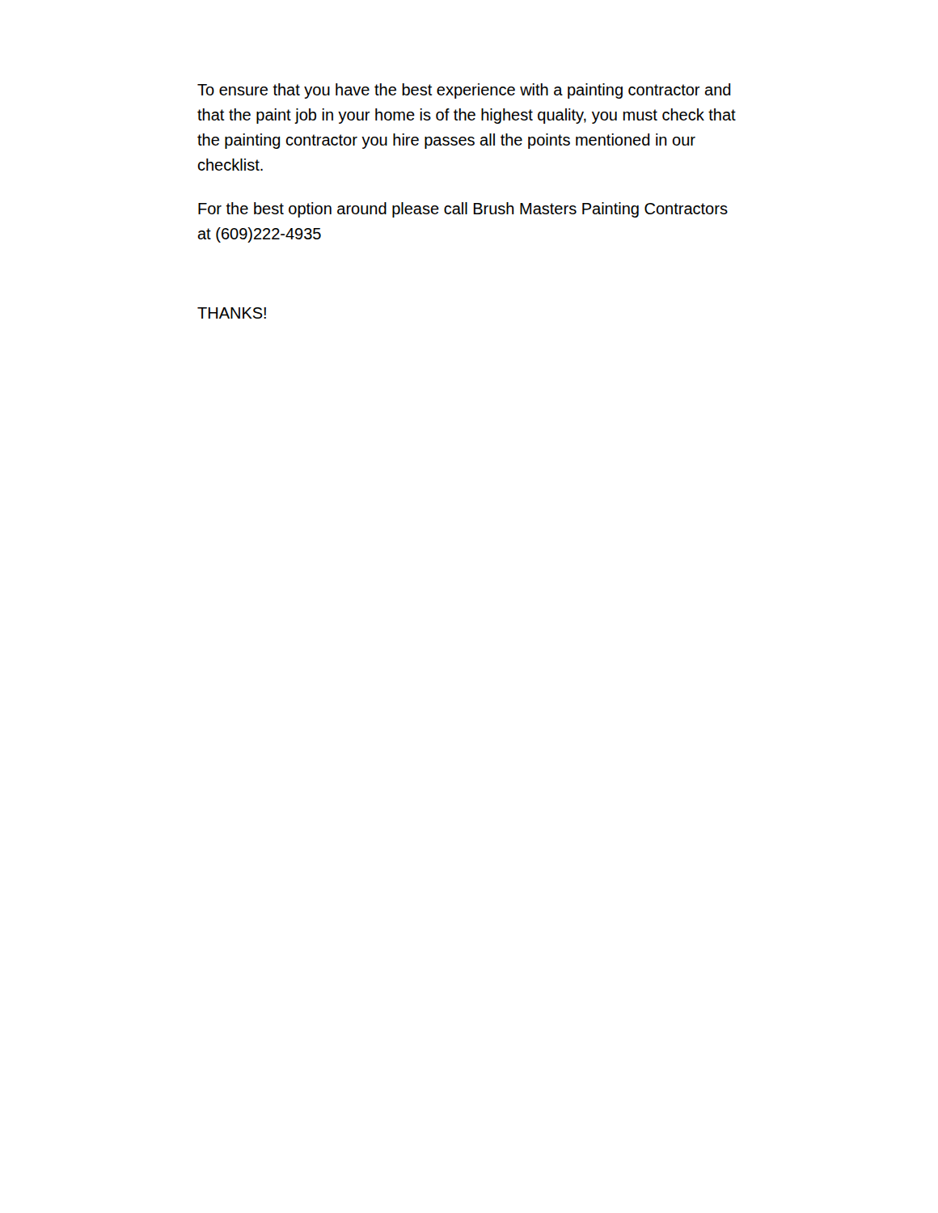To ensure that you have the best experience with a painting contractor and that the paint job in your home is of the highest quality, you must check that the painting contractor you hire passes all the points mentioned in our checklist.
For the best option around please call Brush Masters Painting Contractors at (609)222-4935
THANKS!